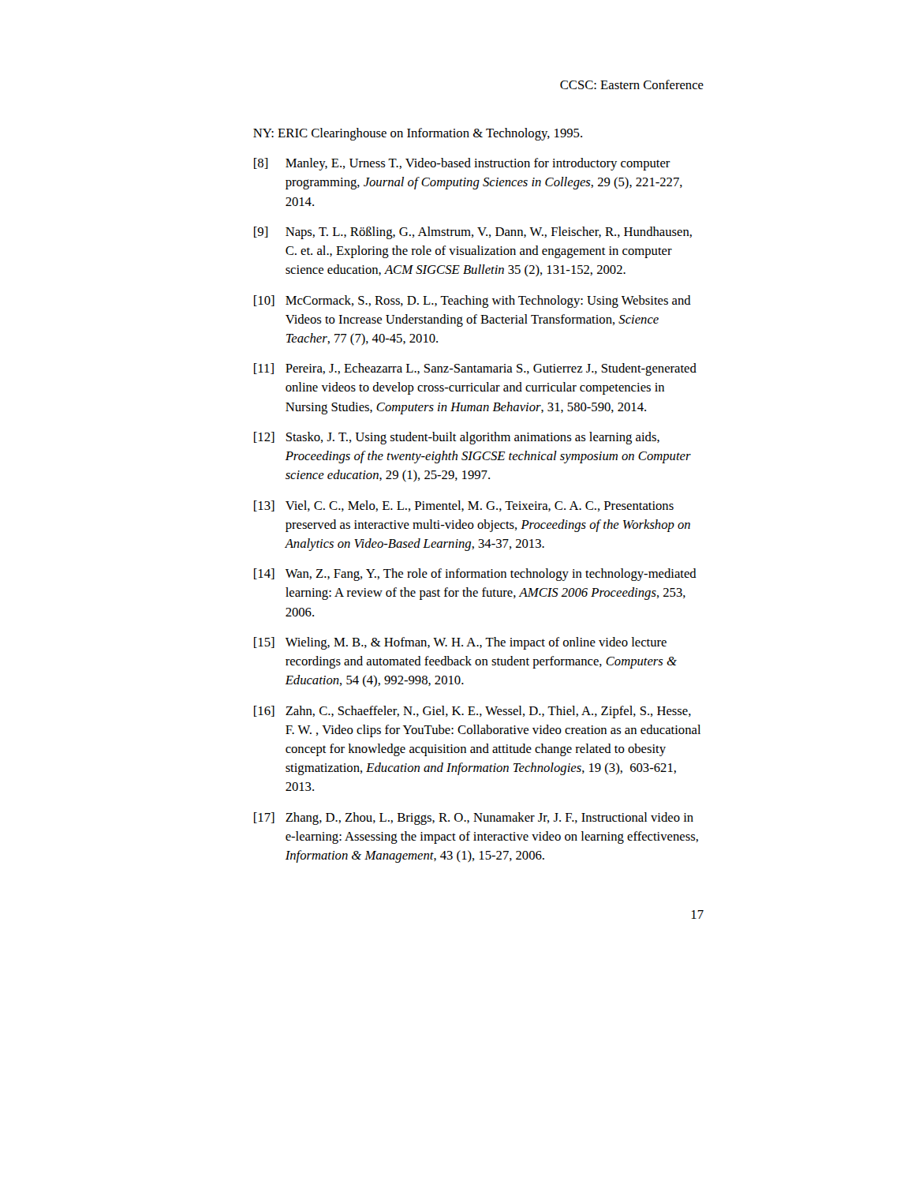CCSC: Eastern Conference
NY: ERIC Clearinghouse on Information & Technology, 1995.
[8] Manley, E., Urness T., Video-based instruction for introductory computer programming, Journal of Computing Sciences in Colleges, 29 (5), 221-227, 2014.
[9] Naps, T. L., Rößling, G., Almstrum, V., Dann, W., Fleischer, R., Hundhausen, C. et. al., Exploring the role of visualization and engagement in computer science education, ACM SIGCSE Bulletin 35 (2), 131-152, 2002.
[10] McCormack, S., Ross, D. L., Teaching with Technology: Using Websites and Videos to Increase Understanding of Bacterial Transformation, Science Teacher, 77 (7), 40-45, 2010.
[11] Pereira, J., Echeazarra L., Sanz-Santamaria S., Gutierrez J., Student-generated online videos to develop cross-curricular and curricular competencies in Nursing Studies, Computers in Human Behavior, 31, 580-590, 2014.
[12] Stasko, J. T., Using student-built algorithm animations as learning aids, Proceedings of the twenty-eighth SIGCSE technical symposium on Computer science education, 29 (1), 25-29, 1997.
[13] Viel, C. C., Melo, E. L., Pimentel, M. G., Teixeira, C. A. C., Presentations preserved as interactive multi-video objects, Proceedings of the Workshop on Analytics on Video-Based Learning, 34-37, 2013.
[14] Wan, Z., Fang, Y., The role of information technology in technology-mediated learning: A review of the past for the future, AMCIS 2006 Proceedings, 253, 2006.
[15] Wieling, M. B., & Hofman, W. H. A., The impact of online video lecture recordings and automated feedback on student performance, Computers & Education, 54 (4), 992-998, 2010.
[16] Zahn, C., Schaeffeler, N., Giel, K. E., Wessel, D., Thiel, A., Zipfel, S., Hesse, F. W. , Video clips for YouTube: Collaborative video creation as an educational concept for knowledge acquisition and attitude change related to obesity stigmatization, Education and Information Technologies, 19 (3), 603-621, 2013.
[17] Zhang, D., Zhou, L., Briggs, R. O., Nunamaker Jr, J. F., Instructional video in e-learning: Assessing the impact of interactive video on learning effectiveness, Information & Management, 43 (1), 15-27, 2006.
17